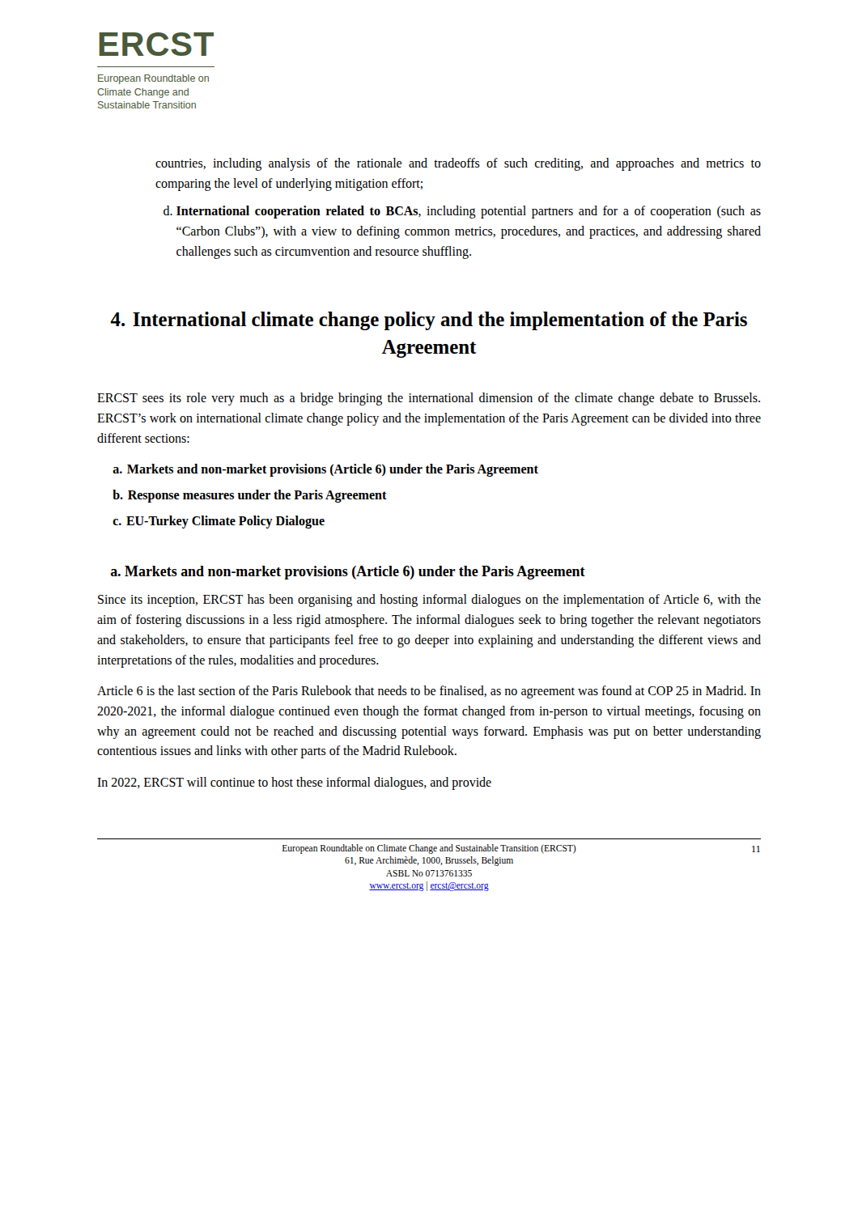ERCST
European Roundtable on
Climate Change and
Sustainable Transition
countries, including analysis of the rationale and tradeoffs of such crediting, and approaches and metrics to comparing the level of underlying mitigation effort;
International cooperation related to BCAs, including potential partners and for a of cooperation (such as “Carbon Clubs”), with a view to defining common metrics, procedures, and practices, and addressing shared challenges such as circumvention and resource shuffling.
4. International climate change policy and the implementation of the Paris Agreement
ERCST sees its role very much as a bridge bringing the international dimension of the climate change debate to Brussels. ERCST’s work on international climate change policy and the implementation of the Paris Agreement can be divided into three different sections:
a. Markets and non-market provisions (Article 6) under the Paris Agreement
b. Response measures under the Paris Agreement
c. EU-Turkey Climate Policy Dialogue
a. Markets and non-market provisions (Article 6) under the Paris Agreement
Since its inception, ERCST has been organising and hosting informal dialogues on the implementation of Article 6, with the aim of fostering discussions in a less rigid atmosphere. The informal dialogues seek to bring together the relevant negotiators and stakeholders, to ensure that participants feel free to go deeper into explaining and understanding the different views and interpretations of the rules, modalities and procedures.
Article 6 is the last section of the Paris Rulebook that needs to be finalised, as no agreement was found at COP 25 in Madrid. In 2020-2021, the informal dialogue continued even though the format changed from in-person to virtual meetings, focusing on why an agreement could not be reached and discussing potential ways forward. Emphasis was put on better understanding contentious issues and links with other parts of the Madrid Rulebook.
In 2022, ERCST will continue to host these informal dialogues, and provide
11 European Roundtable on Climate Change and Sustainable Transition (ERCST)
61, Rue Archimède, 1000, Brussels, Belgium
ASBL No 0713761335
www.ercst.org | ercst@ercst.org